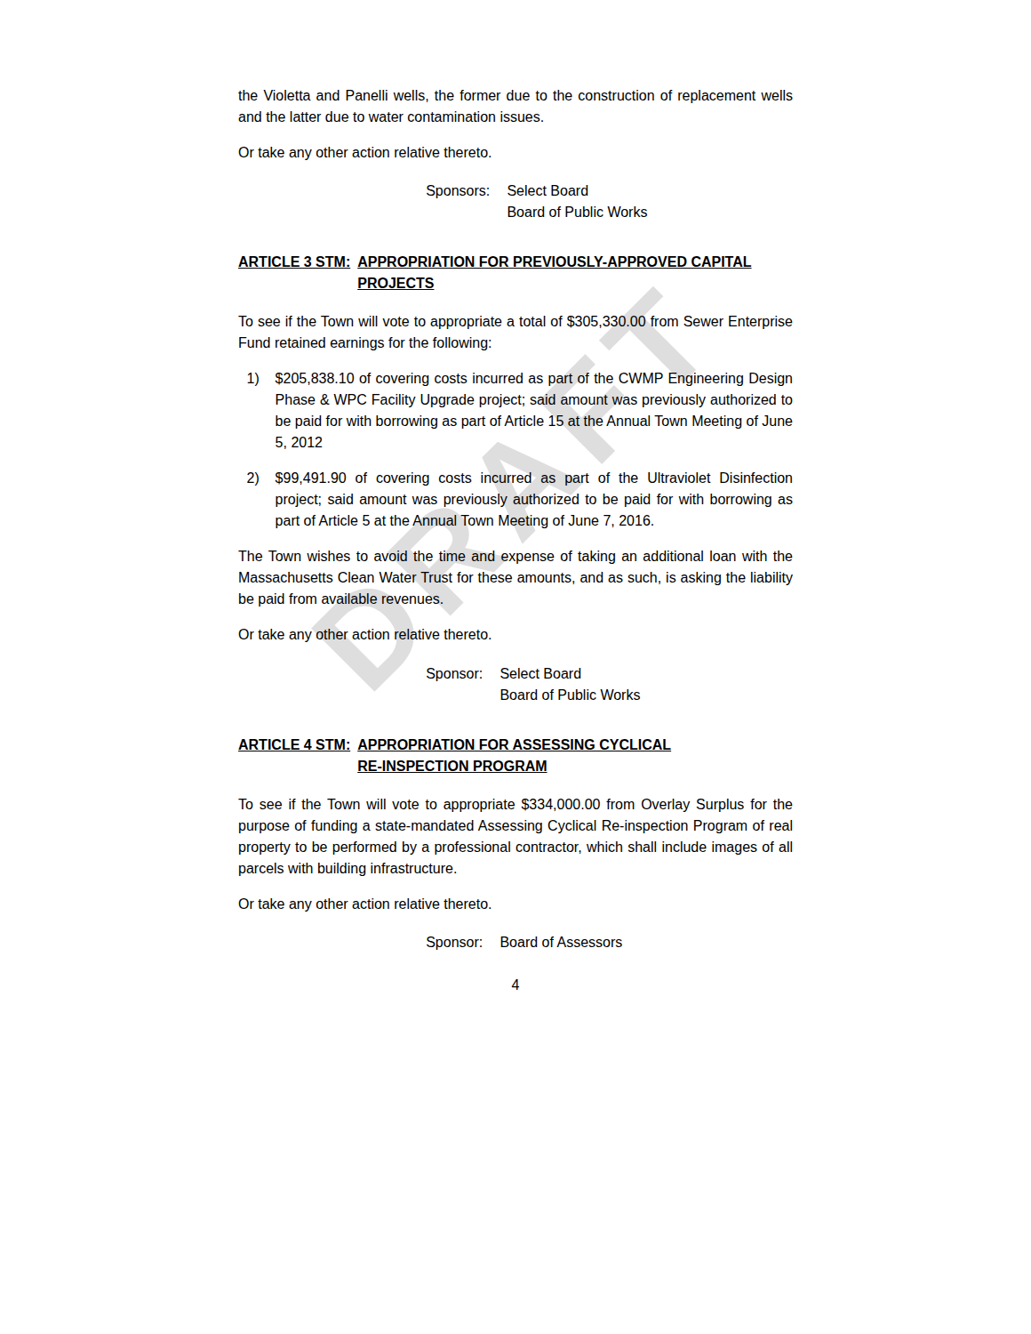DRAFT
the Violetta and Panelli wells, the former due to the construction of replacement wells and the latter due to water contamination issues.
Or take any other action relative thereto.
| Sponsors: | Select Board Board of Public Works |
| ARTICLE 3 STM: | APPROPRIATION FOR PREVIOUSLY-APPROVED CAPITAL PROJECTS |
To see if the Town will vote to appropriate a total of $305,330.00 from Sewer Enterprise Fund retained earnings for the following:
$205,838.10 of covering costs incurred as part of the CWMP Engineering Design Phase & WPC Facility Upgrade project; said amount was previously authorized to be paid for with borrowing as part of Article 15 at the Annual Town Meeting of June 5, 2012
$99,491.90 of covering costs incurred as part of the Ultraviolet Disinfection project; said amount was previously authorized to be paid for with borrowing as part of Article 5 at the Annual Town Meeting of June 7, 2016.
The Town wishes to avoid the time and expense of taking an additional loan with the Massachusetts Clean Water Trust for these amounts, and as such, is asking the liability be paid from available revenues.
Or take any other action relative thereto.
| Sponsor: | Select Board Board of Public Works |
| ARTICLE 4 STM: | APPROPRIATION FOR ASSESSING CYCLICAL RE-INSPECTION PROGRAM |
To see if the Town will vote to appropriate $334,000.00 from Overlay Surplus for the purpose of funding a state-mandated Assessing Cyclical Re-inspection Program of real property to be performed by a professional contractor, which shall include images of all parcels with building infrastructure.
Or take any other action relative thereto.
| Sponsor: | Board of Assessors |
4